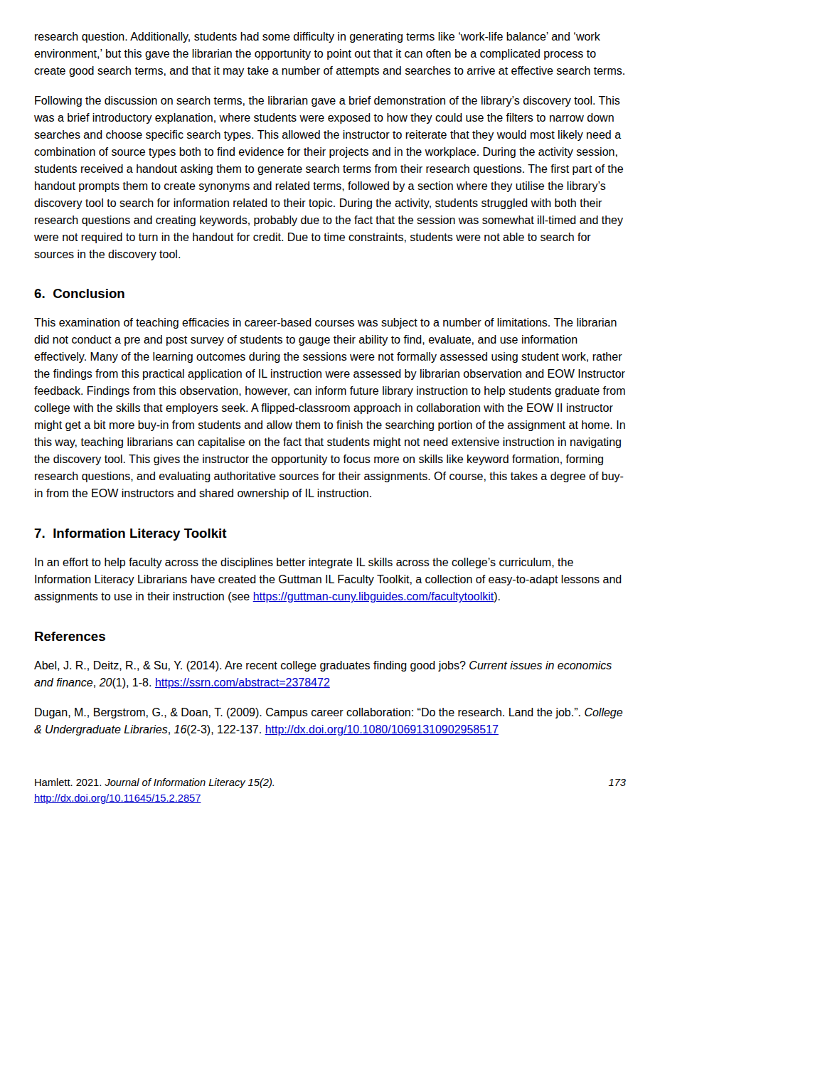research question. Additionally, students had some difficulty in generating terms like ‘work-life balance’ and ‘work environment,’ but this gave the librarian the opportunity to point out that it can often be a complicated process to create good search terms, and that it may take a number of attempts and searches to arrive at effective search terms.
Following the discussion on search terms, the librarian gave a brief demonstration of the library’s discovery tool. This was a brief introductory explanation, where students were exposed to how they could use the filters to narrow down searches and choose specific search types. This allowed the instructor to reiterate that they would most likely need a combination of source types both to find evidence for their projects and in the workplace. During the activity session, students received a handout asking them to generate search terms from their research questions. The first part of the handout prompts them to create synonyms and related terms, followed by a section where they utilise the library’s discovery tool to search for information related to their topic. During the activity, students struggled with both their research questions and creating keywords, probably due to the fact that the session was somewhat ill-timed and they were not required to turn in the handout for credit. Due to time constraints, students were not able to search for sources in the discovery tool.
6. Conclusion
This examination of teaching efficacies in career-based courses was subject to a number of limitations. The librarian did not conduct a pre and post survey of students to gauge their ability to find, evaluate, and use information effectively. Many of the learning outcomes during the sessions were not formally assessed using student work, rather the findings from this practical application of IL instruction were assessed by librarian observation and EOW Instructor feedback. Findings from this observation, however, can inform future library instruction to help students graduate from college with the skills that employers seek. A flipped-classroom approach in collaboration with the EOW II instructor might get a bit more buy-in from students and allow them to finish the searching portion of the assignment at home. In this way, teaching librarians can capitalise on the fact that students might not need extensive instruction in navigating the discovery tool. This gives the instructor the opportunity to focus more on skills like keyword formation, forming research questions, and evaluating authoritative sources for their assignments. Of course, this takes a degree of buy-in from the EOW instructors and shared ownership of IL instruction.
7. Information Literacy Toolkit
In an effort to help faculty across the disciplines better integrate IL skills across the college’s curriculum, the Information Literacy Librarians have created the Guttman IL Faculty Toolkit, a collection of easy-to-adapt lessons and assignments to use in their instruction (see https://guttman-cuny.libguides.com/facultytoolkit).
References
Abel, J. R., Deitz, R., & Su, Y. (2014). Are recent college graduates finding good jobs? Current issues in economics and finance, 20(1), 1-8. https://ssrn.com/abstract=2378472
Dugan, M., Bergstrom, G., & Doan, T. (2009). Campus career collaboration: “Do the research. Land the job.”. College & Undergraduate Libraries, 16(2-3), 122-137. http://dx.doi.org/10.1080/10691310902958517
Hamlett. 2021. Journal of Information Literacy 15(2).
http://dx.doi.org/10.11645/15.2.2857
173